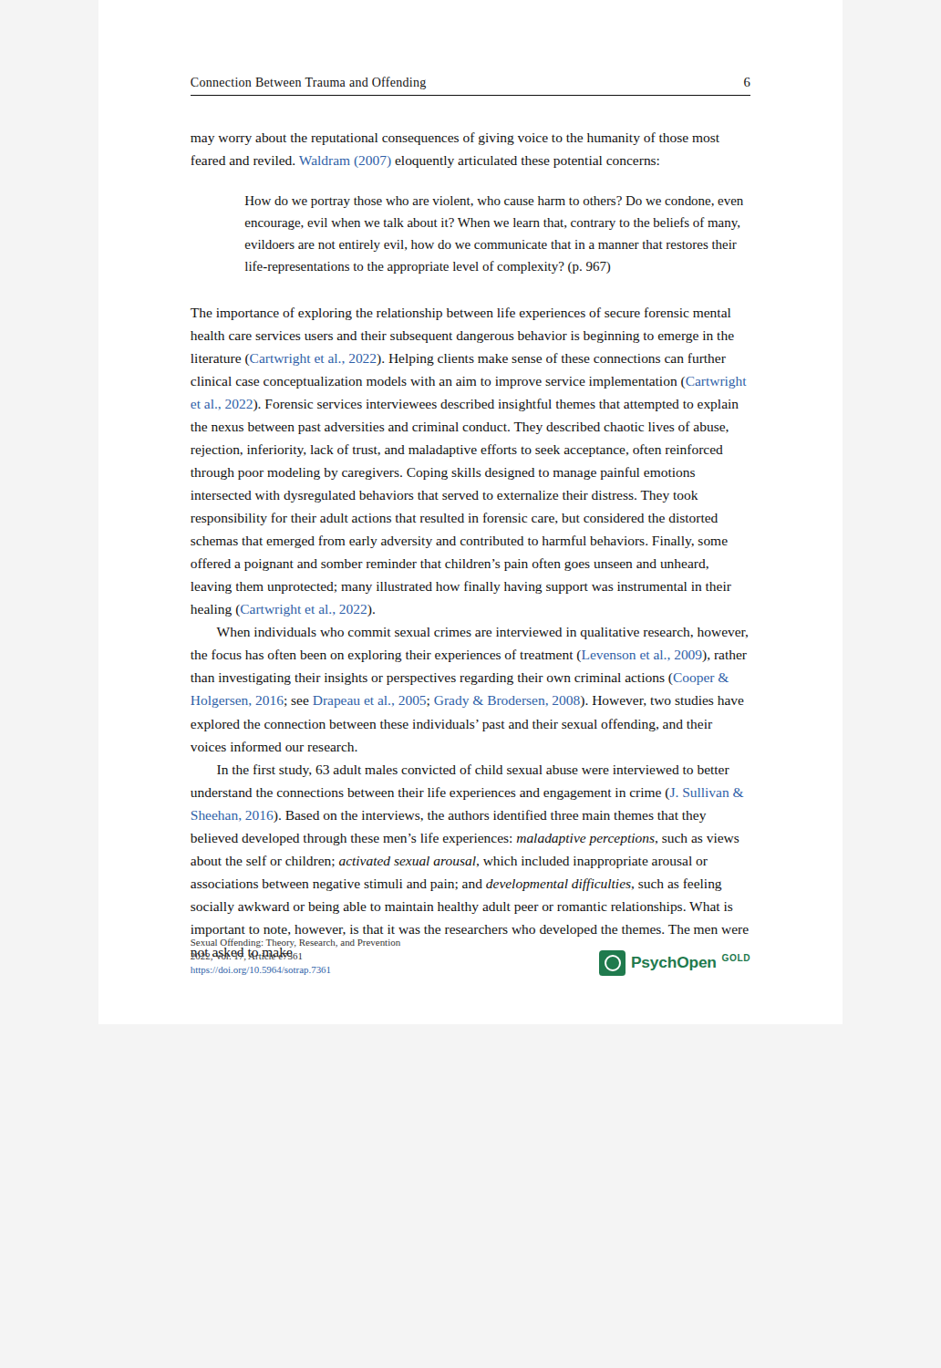Connection Between Trauma and Offending 6
may worry about the reputational consequences of giving voice to the humanity of those most feared and reviled. Waldram (2007) eloquently articulated these potential concerns:
How do we portray those who are violent, who cause harm to others? Do we condone, even encourage, evil when we talk about it? When we learn that, contrary to the beliefs of many, evildoers are not entirely evil, how do we communicate that in a manner that restores their life-representations to the appropriate level of complexity? (p. 967)
The importance of exploring the relationship between life experiences of secure forensic mental health care services users and their subsequent dangerous behavior is beginning to emerge in the literature (Cartwright et al., 2022). Helping clients make sense of these connections can further clinical case conceptualization models with an aim to improve service implementation (Cartwright et al., 2022). Forensic services interviewees described insightful themes that attempted to explain the nexus between past adversities and criminal conduct. They described chaotic lives of abuse, rejection, inferiority, lack of trust, and maladaptive efforts to seek acceptance, often reinforced through poor modeling by caregivers. Coping skills designed to manage painful emotions intersected with dysregulated behaviors that served to externalize their distress. They took responsibility for their adult actions that resulted in forensic care, but considered the distorted schemas that emerged from early adversity and contributed to harmful behaviors. Finally, some offered a poignant and somber reminder that children’s pain often goes unseen and unheard, leaving them unprotected; many illustrated how finally having support was instrumental in their healing (Cartwright et al., 2022).
When individuals who commit sexual crimes are interviewed in qualitative research, however, the focus has often been on exploring their experiences of treatment (Levenson et al., 2009), rather than investigating their insights or perspectives regarding their own criminal actions (Cooper & Holgersen, 2016; see Drapeau et al., 2005; Grady & Brodersen, 2008). However, two studies have explored the connection between these individuals’ past and their sexual offending, and their voices informed our research.
In the first study, 63 adult males convicted of child sexual abuse were interviewed to better understand the connections between their life experiences and engagement in crime (J. Sullivan & Sheehan, 2016). Based on the interviews, the authors identified three main themes that they believed developed through these men’s life experiences: maladaptive perceptions, such as views about the self or children; activated sexual arousal, which included inappropriate arousal or associations between negative stimuli and pain; and developmental difficulties, such as feeling socially awkward or being able to maintain healthy adult peer or romantic relationships. What is important to note, however, is that it was the researchers who developed the themes. The men were not asked to make
Sexual Offending: Theory, Research, and Prevention
2022, Vol. 17, Article e7361
https://doi.org/10.5964/sotrap.7361
PsychOpen GOLD